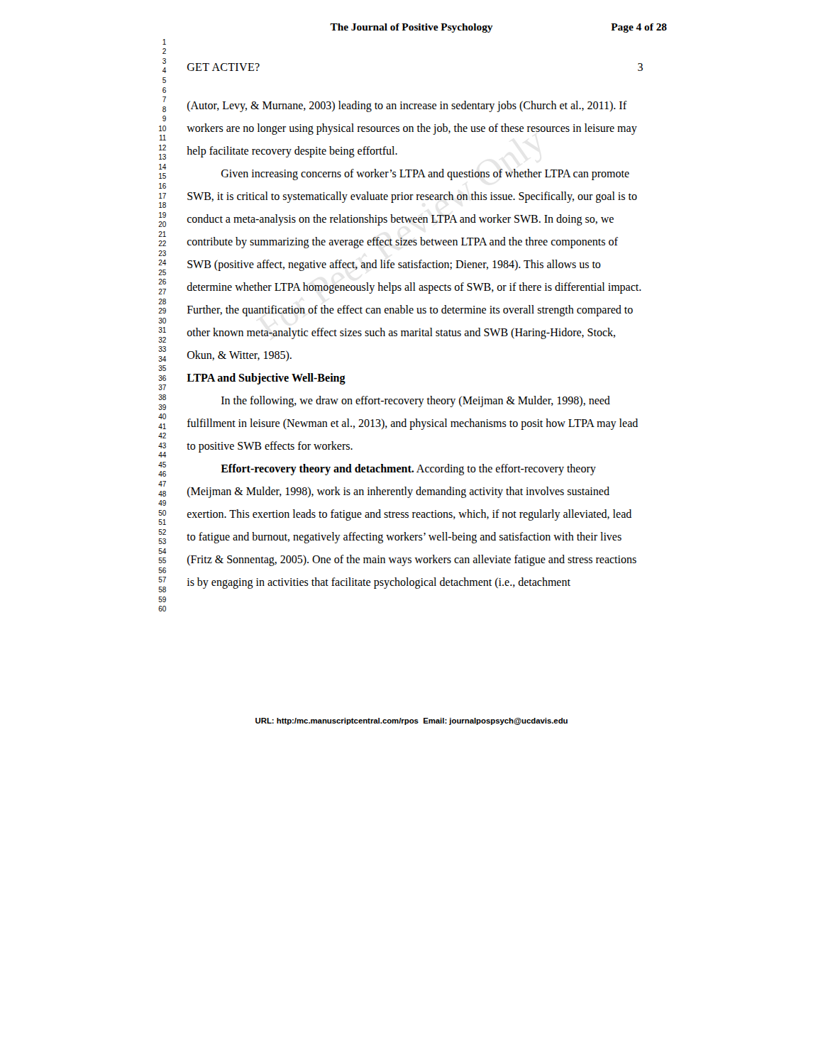The Journal of Positive Psychology
Page 4 of 28
12345678910 11121314151617181920 21222324252627282930 31323334353637383940 41424344454647484950 51525354555657585960
GET ACTIVE? 3
For Peer Review Only
(Autor, Levy, & Murnane, 2003) leading to an increase in sedentary jobs (Church et al., 2011). If workers are no longer using physical resources on the job, the use of these resources in leisure may help facilitate recovery despite being effortful.
Given increasing concerns of worker’s LTPA and questions of whether LTPA can promote SWB, it is critical to systematically evaluate prior research on this issue. Specifically, our goal is to conduct a meta-analysis on the relationships between LTPA and worker SWB. In doing so, we contribute by summarizing the average effect sizes between LTPA and the three components of SWB (positive affect, negative affect, and life satisfaction; Diener, 1984). This allows us to determine whether LTPA homogeneously helps all aspects of SWB, or if there is differential impact. Further, the quantification of the effect can enable us to determine its overall strength compared to other known meta-analytic effect sizes such as marital status and SWB (Haring-Hidore, Stock, Okun, & Witter, 1985).
LTPA and Subjective Well-Being
In the following, we draw on effort-recovery theory (Meijman & Mulder, 1998), need fulfillment in leisure (Newman et al., 2013), and physical mechanisms to posit how LTPA may lead to positive SWB effects for workers.
Effort-recovery theory and detachment. According to the effort-recovery theory (Meijman & Mulder, 1998), work is an inherently demanding activity that involves sustained exertion. This exertion leads to fatigue and stress reactions, which, if not regularly alleviated, lead to fatigue and burnout, negatively affecting workers’ well-being and satisfaction with their lives (Fritz & Sonnentag, 2005). One of the main ways workers can alleviate fatigue and stress reactions is by engaging in activities that facilitate psychological detachment (i.e., detachment
URL: http:/mc.manuscriptcentral.com/rpos Email: journalpospsych@ucdavis.edu